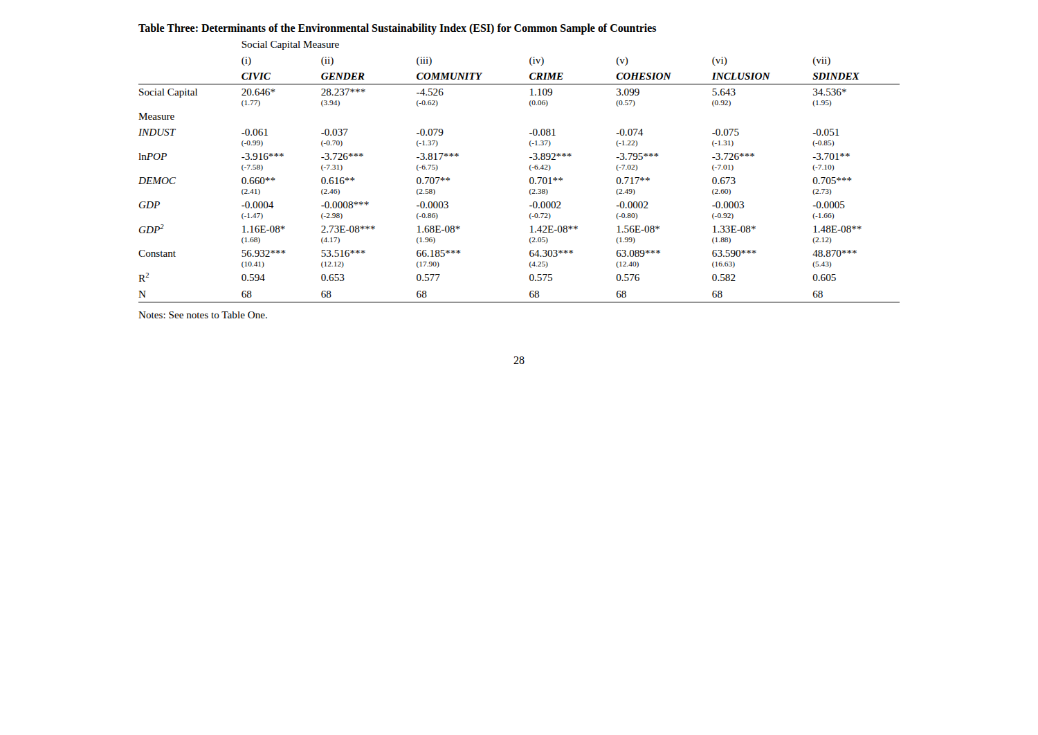Table Three: Determinants of the Environmental Sustainability Index (ESI) for Common Sample of Countries
| | Social Capital Measure |
| --- | --- |
| | (i) | (ii) | (iii) | (iv) | (v) | (vi) | (vii) |
| | CIVIC | GENDER | COMMUNITY | CRIME | COHESION | INCLUSION | SDINDEX |
| Social Capital | 20.646* (1.77) | 28.237*** (3.94) | -4.526 (-0.62) | 1.109 (0.06) | 3.099 (0.57) | 5.643 (0.92) | 34.536* (1.95) |
| Measure | | | | | | | |
| INDUST | -0.061 (-0.99) | -0.037 (-0.70) | -0.079 (-1.37) | -0.081 (-1.37) | -0.074 (-1.22) | -0.075 (-1.31) | -0.051 (-0.85) |
| ln POP | -3.916*** (-7.58) | -3.726*** (-7.31) | -3.817*** (-6.75) | -3.892*** (-6.42) | -3.795*** (-7.02) | -3.726*** (-7.01) | -3.701** (-7.10) |
| DEMOC | 0.660** (2.41) | 0.616** (2.46) | 0.707** (2.58) | 0.701** (2.38) | 0.717** (2.49) | 0.673 (2.60) | 0.705*** (2.73) |
| GDP | -0.0004 (-1.47) | -0.0008*** (-2.98) | -0.0003 (-0.86) | -0.0002 (-0.72) | -0.0002 (-0.80) | -0.0003 (-0.92) | -0.0005 (-1.66) |
| GDP 2 | 1.16E-08* (1.68) | 2.73E-08*** (4.17) | 1.68E-08* (1.96) | 1.42E-08** (2.05) | 1.56E-08* (1.99) | 1.33E-08* (1.88) | 1.48E-08** (2.12) |
| Constant | 56.932*** (10.41) | 53.516*** (12.12) | 66.185*** (17.90) | 64.303*** (4.25) | 63.089*** (12.40) | 63.590*** (16.63) | 48.870*** (5.43) |
| R 2 | 0.594 | 0.653 | 0.577 | 0.575 | 0.576 | 0.582 | 0.605 |
| N | 68 | 68 | 68 | 68 | 68 | 68 | 68 |
Notes: See notes to Table One.
28